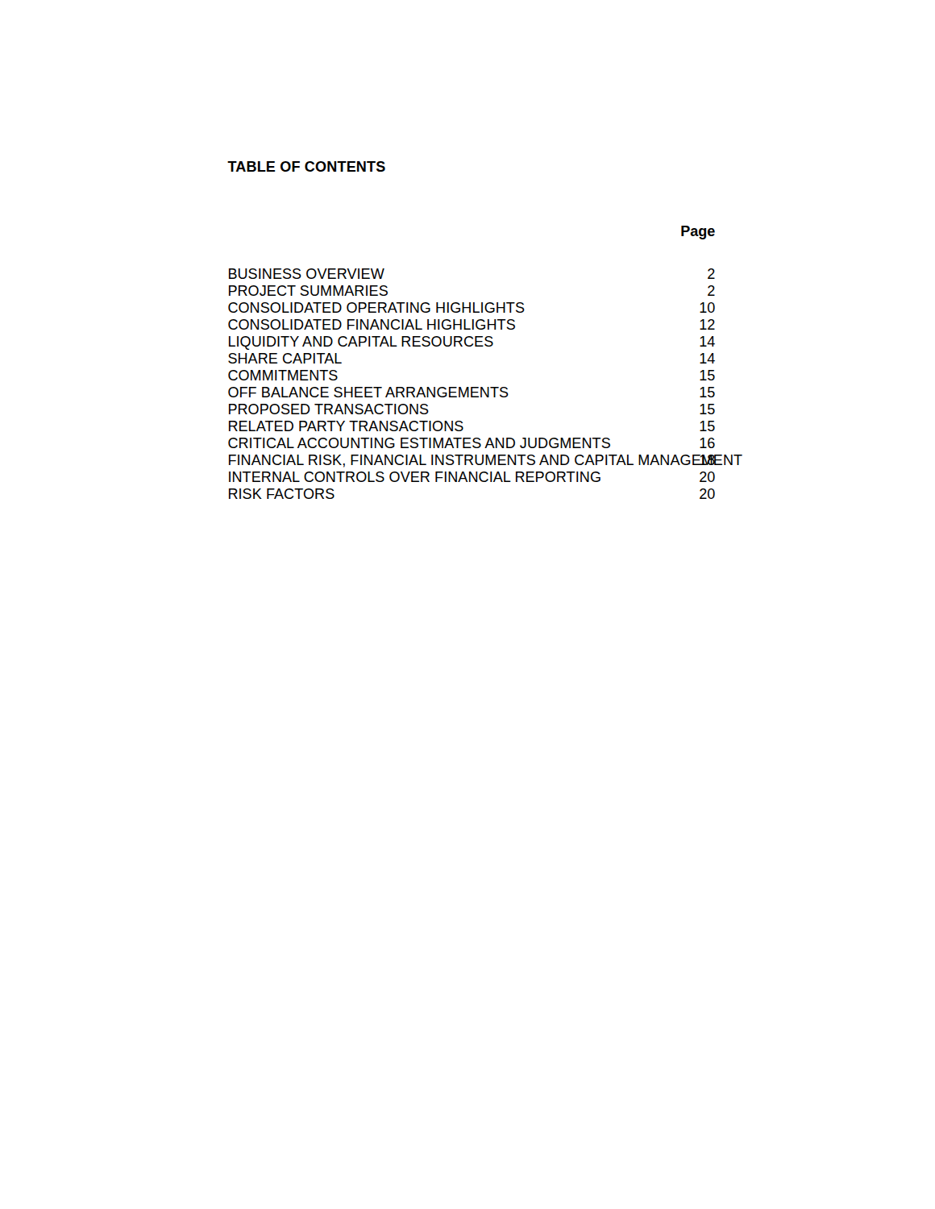TABLE OF CONTENTS
| | Page |
| BUSINESS OVERVIEW | 2 |
| PROJECT SUMMARIES | 2 |
| CONSOLIDATED OPERATING HIGHLIGHTS | 10 |
| CONSOLIDATED FINANCIAL HIGHLIGHTS | 12 |
| LIQUIDITY AND CAPITAL RESOURCES | 14 |
| SHARE CAPITAL | 14 |
| COMMITMENTS | 15 |
| OFF BALANCE SHEET ARRANGEMENTS | 15 |
| PROPOSED TRANSACTIONS | 15 |
| RELATED PARTY TRANSACTIONS | 15 |
| CRITICAL ACCOUNTING ESTIMATES AND JUDGMENTS | 16 |
| FINANCIAL RISK, FINANCIAL INSTRUMENTS AND CAPITAL MANAGEMENT | 18 |
| INTERNAL CONTROLS OVER FINANCIAL REPORTING | 20 |
| RISK FACTORS | 20 |